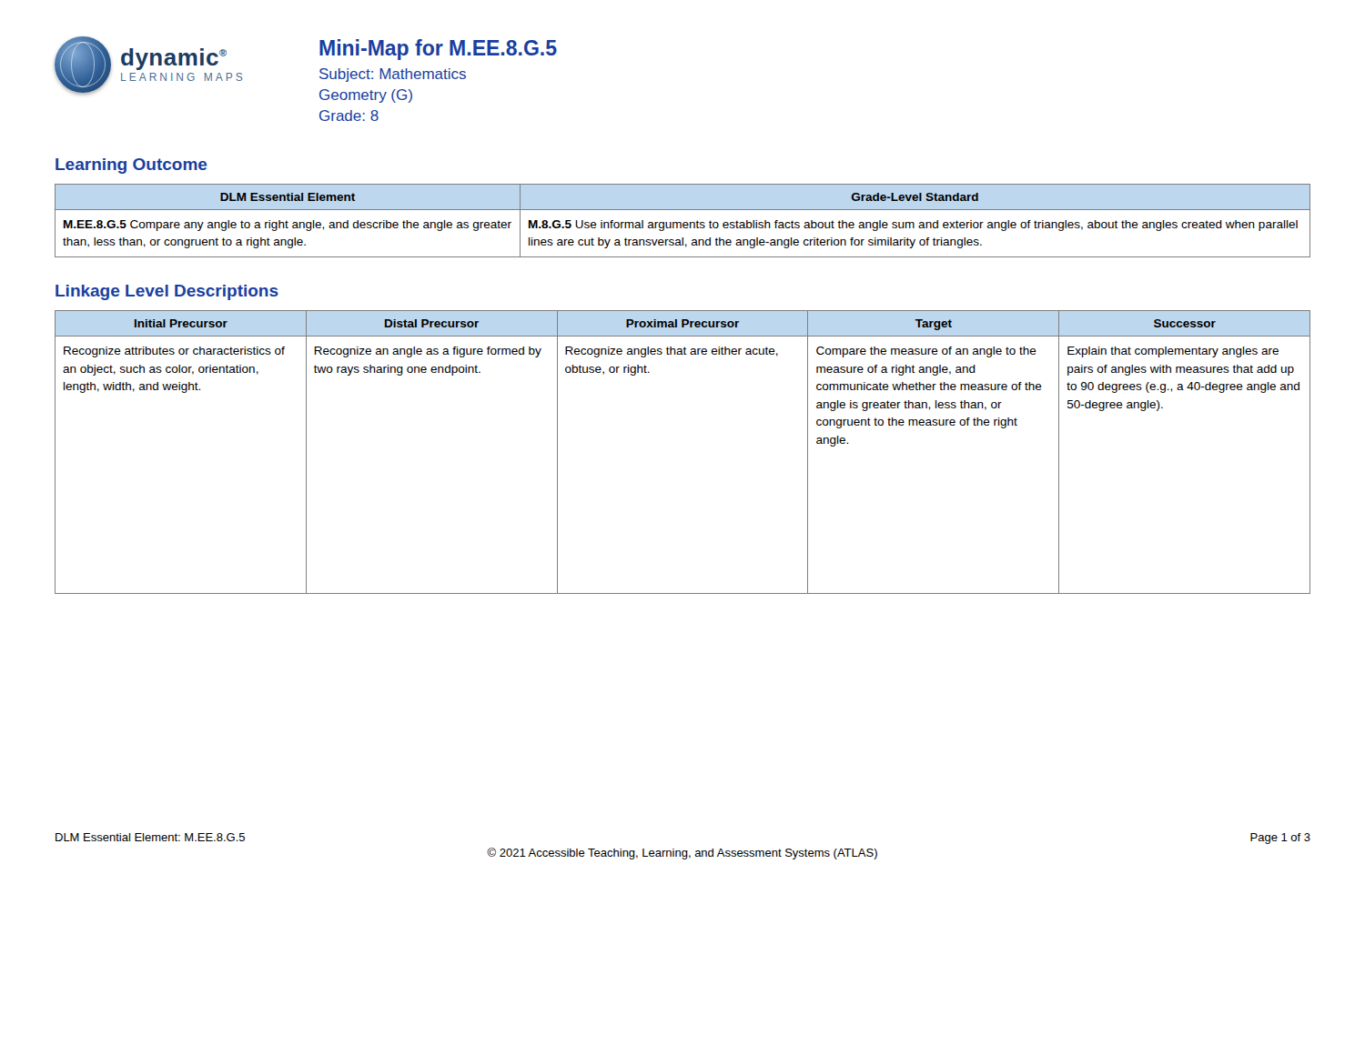dynamic®
LEARNING MAPS
Mini-Map for M.EE.8.G.5
Subject: Mathematics
Geometry (G)
Grade: 8
Learning Outcome
| DLM Essential Element | Grade-Level Standard |
| --- | --- |
| M.EE.8.G.5 Compare any angle to a right angle, and describe the angle as greater than, less than, or congruent to a right angle. | M.8.G.5 Use informal arguments to establish facts about the angle sum and exterior angle of triangles, about the angles created when parallel lines are cut by a transversal, and the angle-angle criterion for similarity of triangles. |
Linkage Level Descriptions
| Initial Precursor | Distal Precursor | Proximal Precursor | Target | Successor |
| --- | --- | --- | --- | --- |
| Recognize attributes or characteristics of an object, such as color, orientation, length, width, and weight. | Recognize an angle as a figure formed by two rays sharing one endpoint. | Recognize angles that are either acute, obtuse, or right. | Compare the measure of an angle to the measure of a right angle, and communicate whether the measure of the angle is greater than, less than, or congruent to the measure of the right angle. | Explain that complementary angles are pairs of angles with measures that add up to 90 degrees (e.g., a 40-degree angle and 50-degree angle). |
DLM Essential Element: M.EE.8.G.5 Page 1 of 3
© 2021 Accessible Teaching, Learning, and Assessment Systems (ATLAS)